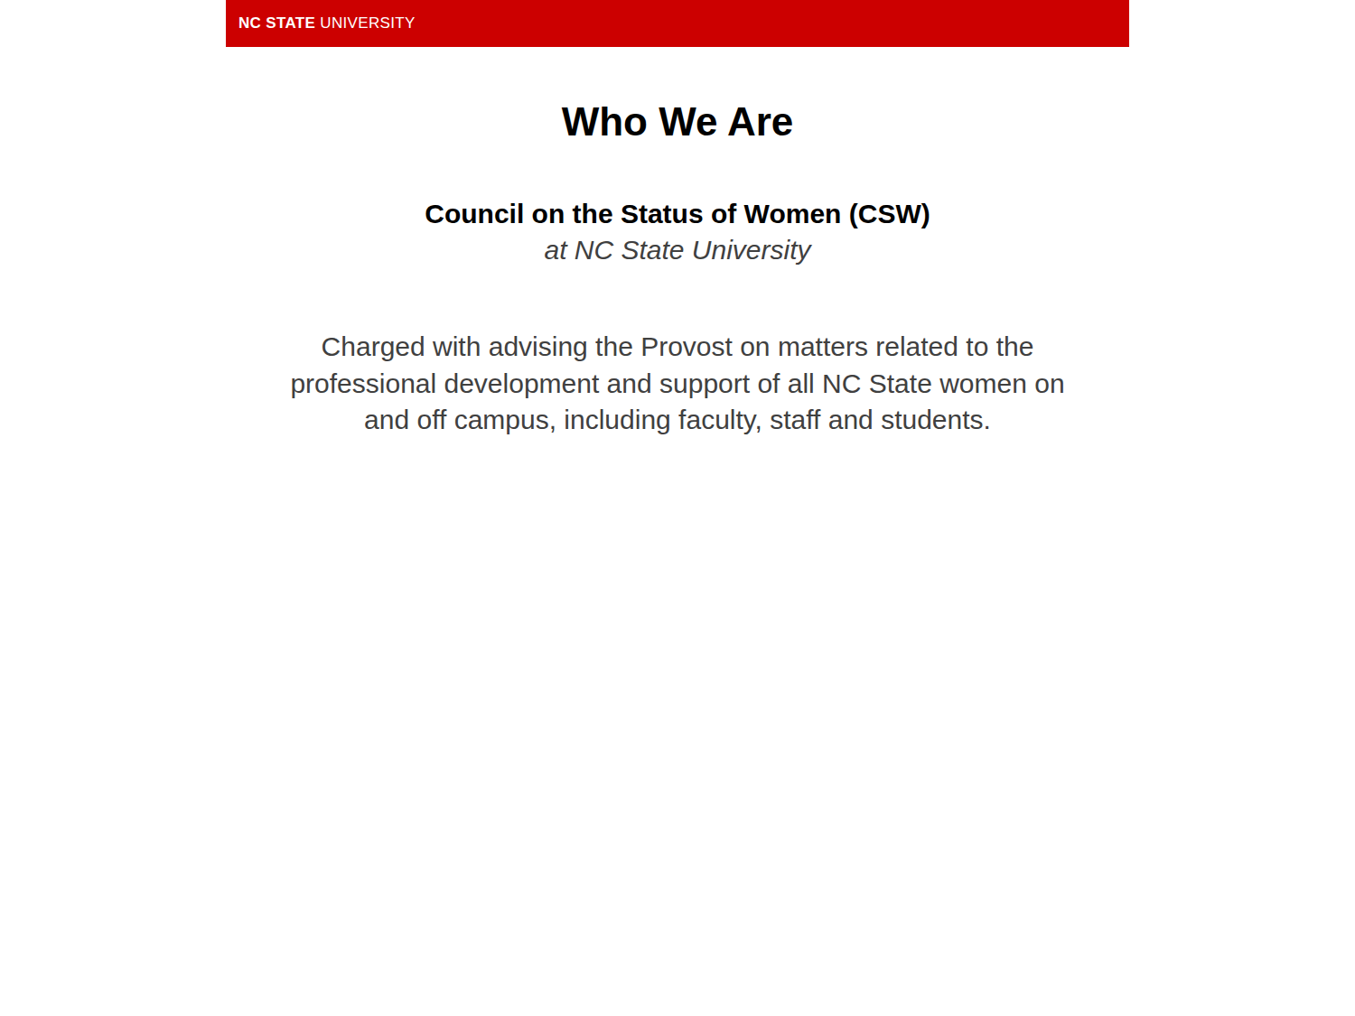NC STATE UNIVERSITY
Who We Are
Council on the Status of Women (CSW)
at NC State University
Charged with advising the Provost on matters related to the professional development and support of all NC State women on and off campus, including faculty, staff and students.